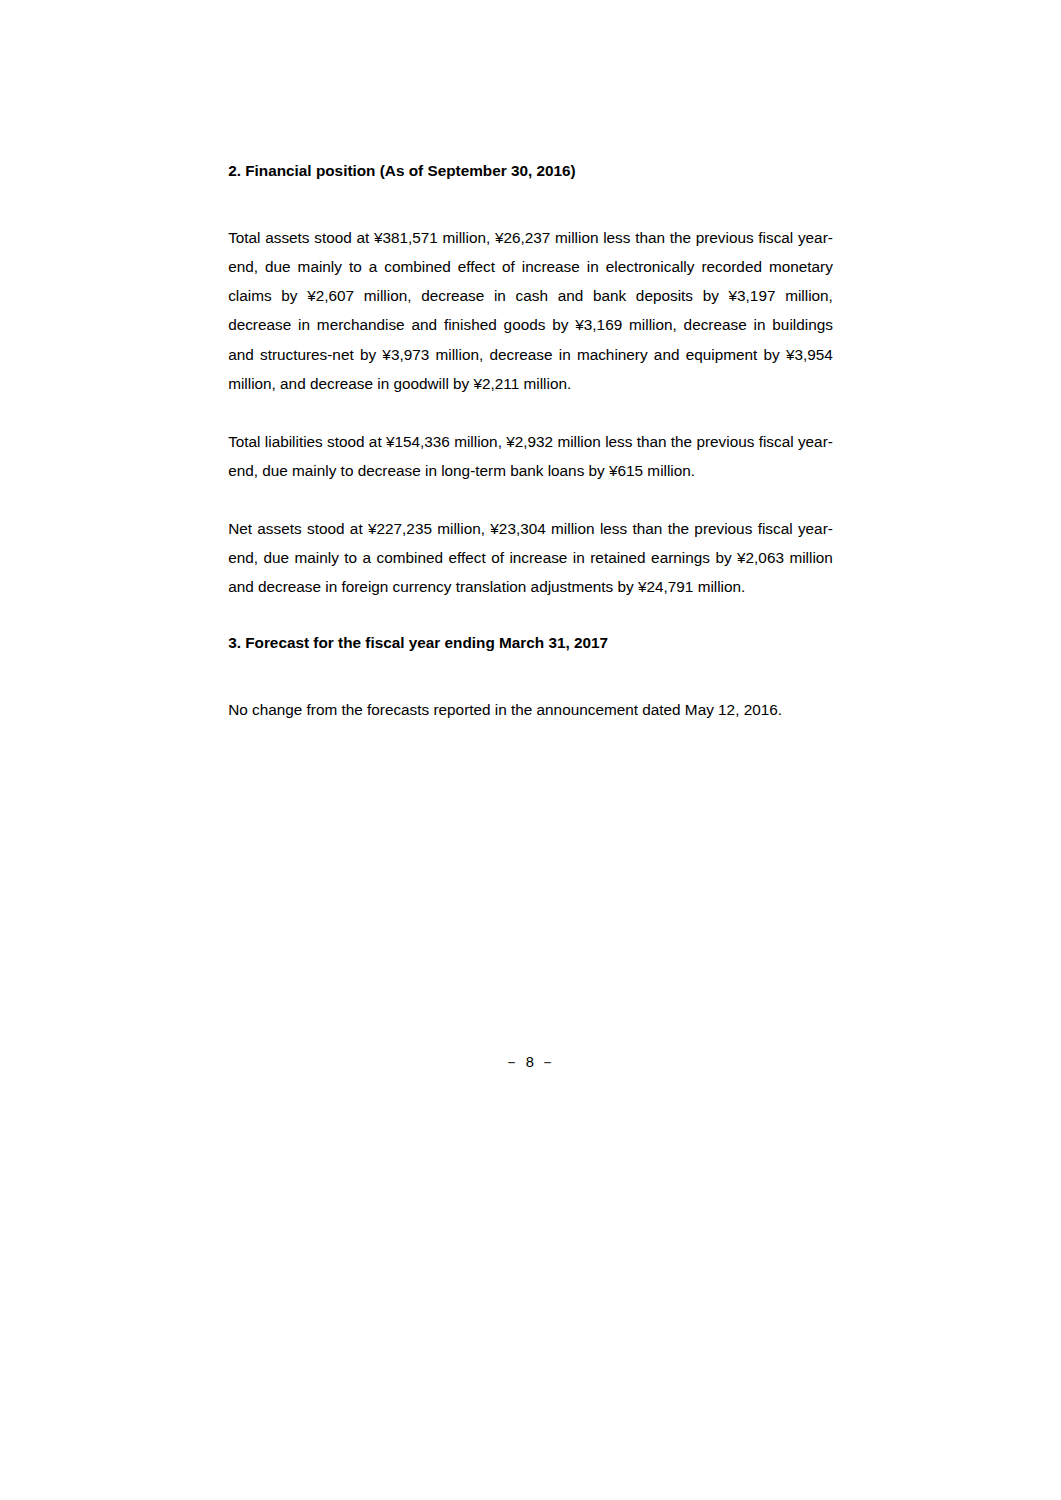2. Financial position (As of September 30, 2016)
Total assets stood at ¥381,571 million, ¥26,237 million less than the previous fiscal year-end, due mainly to a combined effect of increase in electronically recorded monetary claims by ¥2,607 million, decrease in cash and bank deposits by ¥3,197 million, decrease in merchandise and finished goods by ¥3,169 million, decrease in buildings and structures-net by ¥3,973 million, decrease in machinery and equipment by ¥3,954 million, and decrease in goodwill by ¥2,211 million.
Total liabilities stood at ¥154,336 million, ¥2,932 million less than the previous fiscal year-end, due mainly to decrease in long-term bank loans by ¥615 million.
Net assets stood at ¥227,235 million, ¥23,304 million less than the previous fiscal year-end, due mainly to a combined effect of increase in retained earnings by ¥2,063 million and decrease in foreign currency translation adjustments by ¥24,791 million.
3. Forecast for the fiscal year ending March 31, 2017
No change from the forecasts reported in the announcement dated May 12, 2016.
－ 8 －